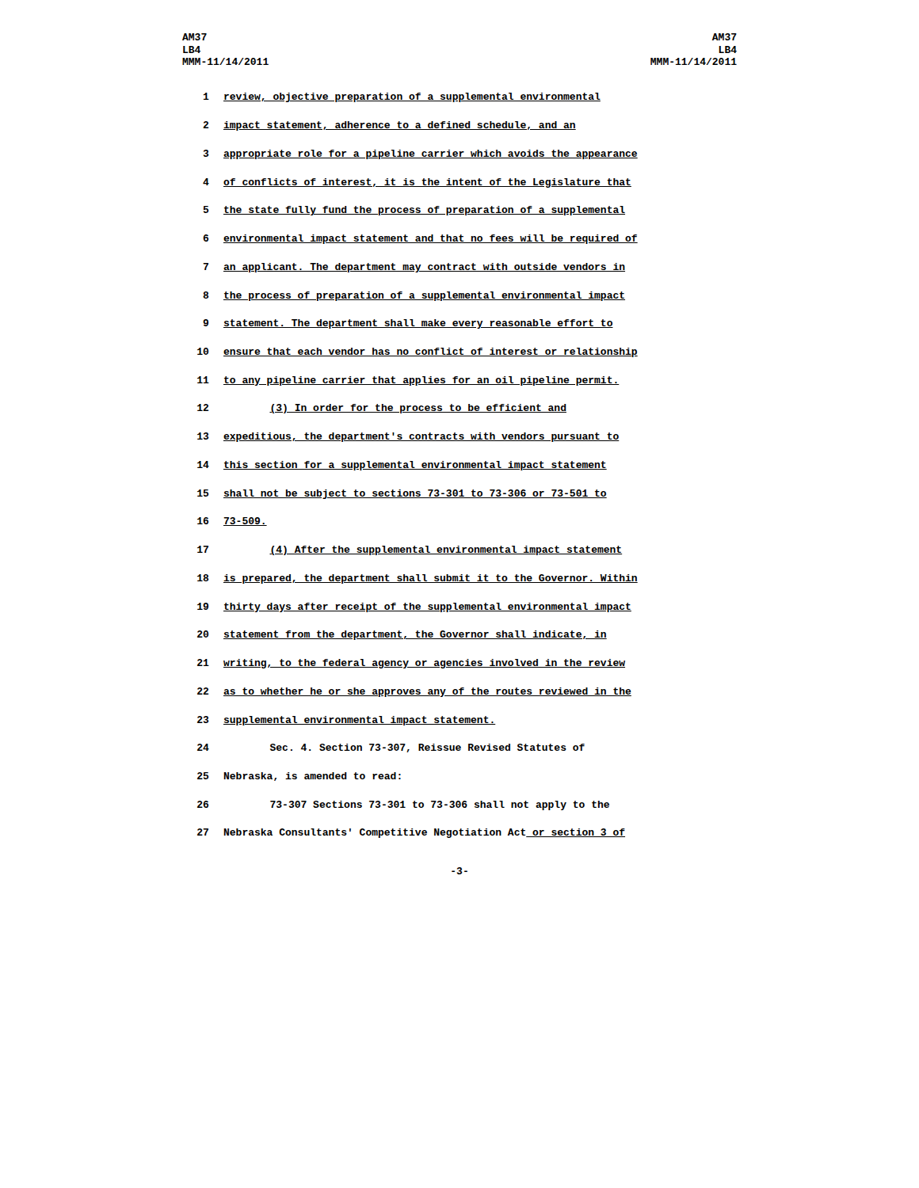AM37 AM37
LB4 LB4
MMM-11/14/2011 MMM-11/14/2011
review, objective preparation of a supplemental environmental
impact statement, adherence to a defined schedule, and an
appropriate role for a pipeline carrier which avoids the appearance
of conflicts of interest, it is the intent of the Legislature that
the state fully fund the process of preparation of a supplemental
environmental impact statement and that no fees will be required of
an applicant. The department may contract with outside vendors in
the process of preparation of a supplemental environmental impact
statement. The department shall make every reasonable effort to
ensure that each vendor has no conflict of interest or relationship
to any pipeline carrier that applies for an oil pipeline permit.
(3) In order for the process to be efficient and
expeditious, the department's contracts with vendors pursuant to
this section for a supplemental environmental impact statement
shall not be subject to sections 73-301 to 73-306 or 73-501 to
73-509.
(4) After the supplemental environmental impact statement
is prepared, the department shall submit it to the Governor. Within
thirty days after receipt of the supplemental environmental impact
statement from the department, the Governor shall indicate, in
writing, to the federal agency or agencies involved in the review
as to whether he or she approves any of the routes reviewed in the
supplemental environmental impact statement.
Sec. 4. Section 73-307, Reissue Revised Statutes of
Nebraska, is amended to read:
73-307 Sections 73-301 to 73-306 shall not apply to the
Nebraska Consultants' Competitive Negotiation Act or section 3 of
-3-